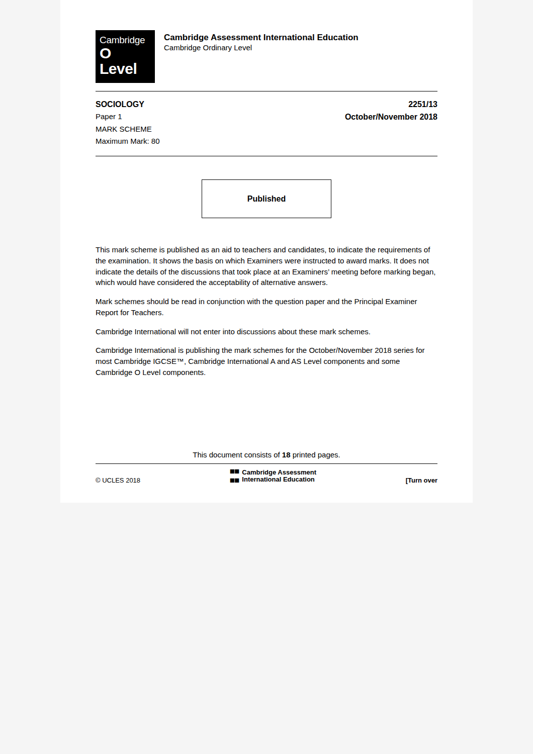Cambridge O Level
Cambridge Assessment International Education
Cambridge Ordinary Level
| SOCIOLOGY | 2251/13 |
| Paper 1 | October/November 2018 |
| MARK SCHEME | |
| Maximum Mark: 80 | |
Published
This mark scheme is published as an aid to teachers and candidates, to indicate the requirements of the examination. It shows the basis on which Examiners were instructed to award marks. It does not indicate the details of the discussions that took place at an Examiners’ meeting before marking began, which would have considered the acceptability of alternative answers.
Mark schemes should be read in conjunction with the question paper and the Principal Examiner Report for Teachers.
Cambridge International will not enter into discussions about these mark schemes.
Cambridge International is publishing the mark schemes for the October/November 2018 series for most Cambridge IGCSE™, Cambridge International A and AS Level components and some Cambridge O Level components.
This document consists of 18 printed pages.
© UCLES 2018
■■
■■ Cambridge AssessmentInternational Education
[Turn over